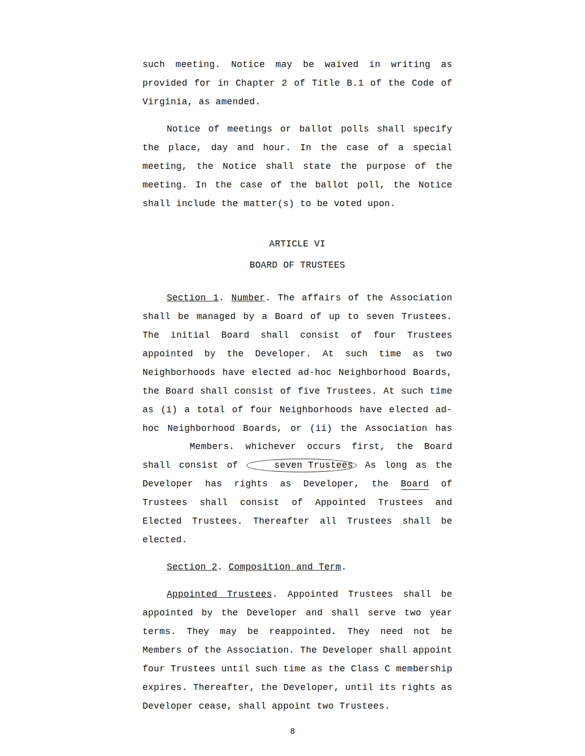such meeting. Notice may be waived in writing as provided for in Chapter 2 of Title B.1 of the Code of Virginia, as amended.
Notice of meetings or ballot polls shall specify the place, day and hour. In the case of a special meeting, the Notice shall state the purpose of the meeting. In the case of the ballot poll, the Notice shall include the matter(s) to be voted upon.
ARTICLE VI
BOARD OF TRUSTEES
Section 1. Number. The affairs of the Association shall be managed by a Board of up to seven Trustees. The initial Board shall consist of four Trustees appointed by the Developer. At such time as two Neighborhoods have elected ad-hoc Neighborhood Boards, the Board shall consist of five Trustees. At such time as (i) a total of four Neighborhoods have elected ad-hoc Neighborhood Boards, or (ii) the Association has Members. whichever occurs first, the Board shall consist of seven Trustees As long as the Developer has rights as Developer, the Board of Trustees shall consist of Appointed Trustees and Elected Trustees. Thereafter all Trustees shall be elected.
Section 2. Composition and Term.
Appointed Trustees. Appointed Trustees shall be appointed by the Developer and shall serve two year terms. They may be reappointed. They need not be Members of the Association. The Developer shall appoint four Trustees until such time as the Class C membership expires. Thereafter, the Developer, until its rights as Developer cease, shall appoint two Trustees.
8